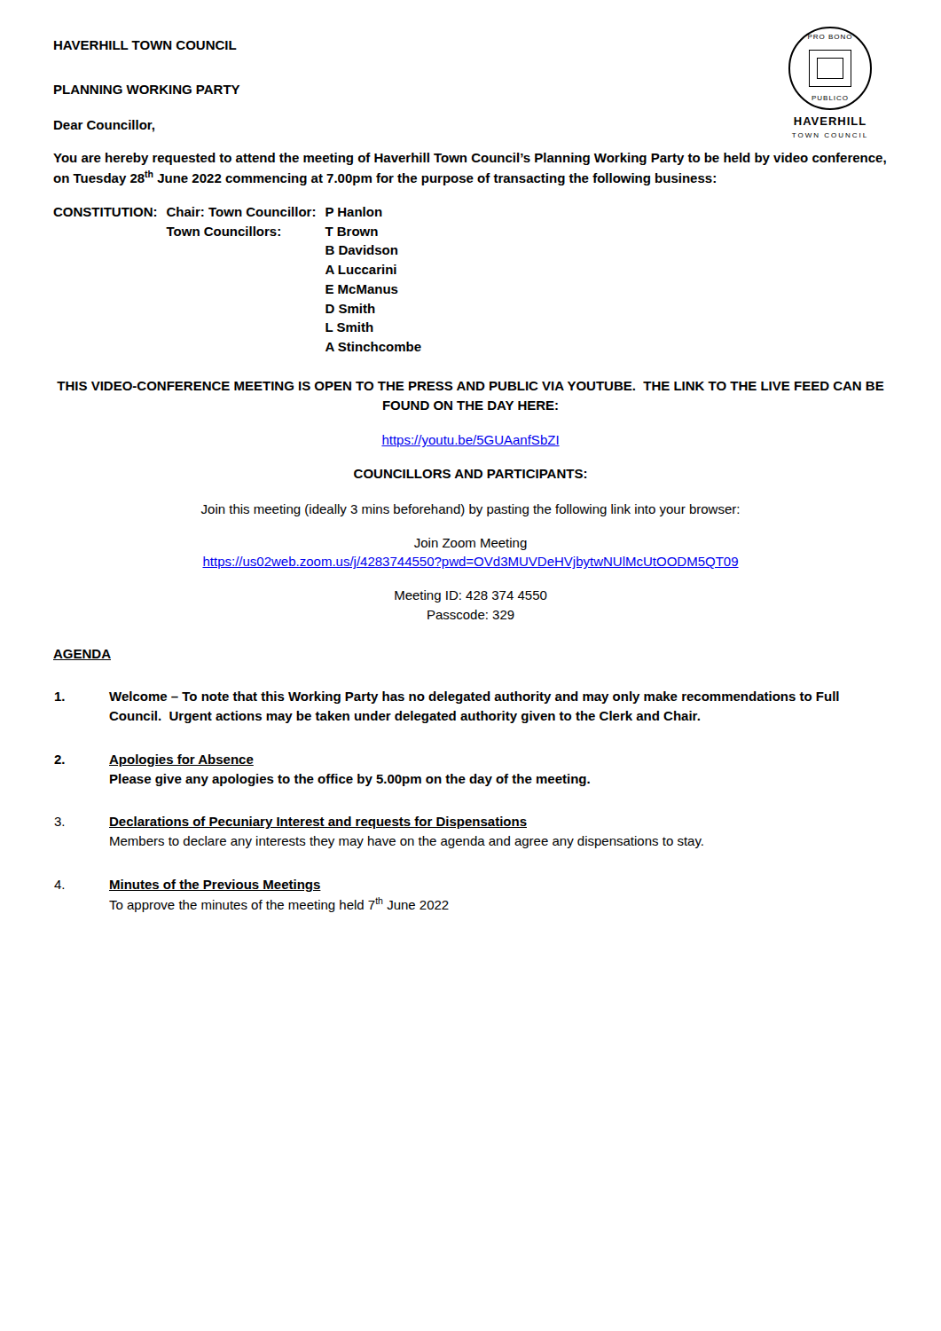PRO BONO
PUBLICO
HAVERHILL
TOWN COUNCIL
HAVERHILL TOWN COUNCIL
PLANNING WORKING PARTY
Dear Councillor,
You are hereby requested to attend the meeting of Haverhill Town Council’s Planning Working Party to be held by video conference, on Tuesday 28th June 2022 commencing at 7.00pm for the purpose of transacting the following business:
| CONSTITUTION: | Chair: Town Councillor: | P Hanlon |
| | Town Councillors: | T Brown |
| | | B Davidson |
| | | A Luccarini |
| | | E McManus |
| | | D Smith |
| | | L Smith |
| | | A Stinchcombe |
THIS VIDEO-CONFERENCE MEETING IS OPEN TO THE PRESS AND PUBLIC VIA YOUTUBE. THE LINK TO THE LIVE FEED CAN BE FOUND ON THE DAY HERE:
https://youtu.be/5GUAanfSbZI
COUNCILLORS AND PARTICIPANTS:
Join this meeting (ideally 3 mins beforehand) by pasting the following link into your browser:
Join Zoom Meeting
https://us02web.zoom.us/j/4283744550?pwd=OVd3MUVDeHVjbytwNUlMcUtOODM5QT09
Meeting ID: 428 374 4550
Passcode: 329
AGENDA
| 1. | Welcome – To note that this Working Party has no delegated authority and may only make recommendations to Full Council. Urgent actions may be taken under delegated authority given to the Clerk and Chair. |
| 2. | Apologies for Absence Please give any apologies to the office by 5.00pm on the day of the meeting. |
| 3. | Declarations of Pecuniary Interest and requests for Dispensations Members to declare any interests they may have on the agenda and agree any dispensations to stay. |
| 4. | Minutes of the Previous Meetings To approve the minutes of the meeting held 7 th June 2022 |